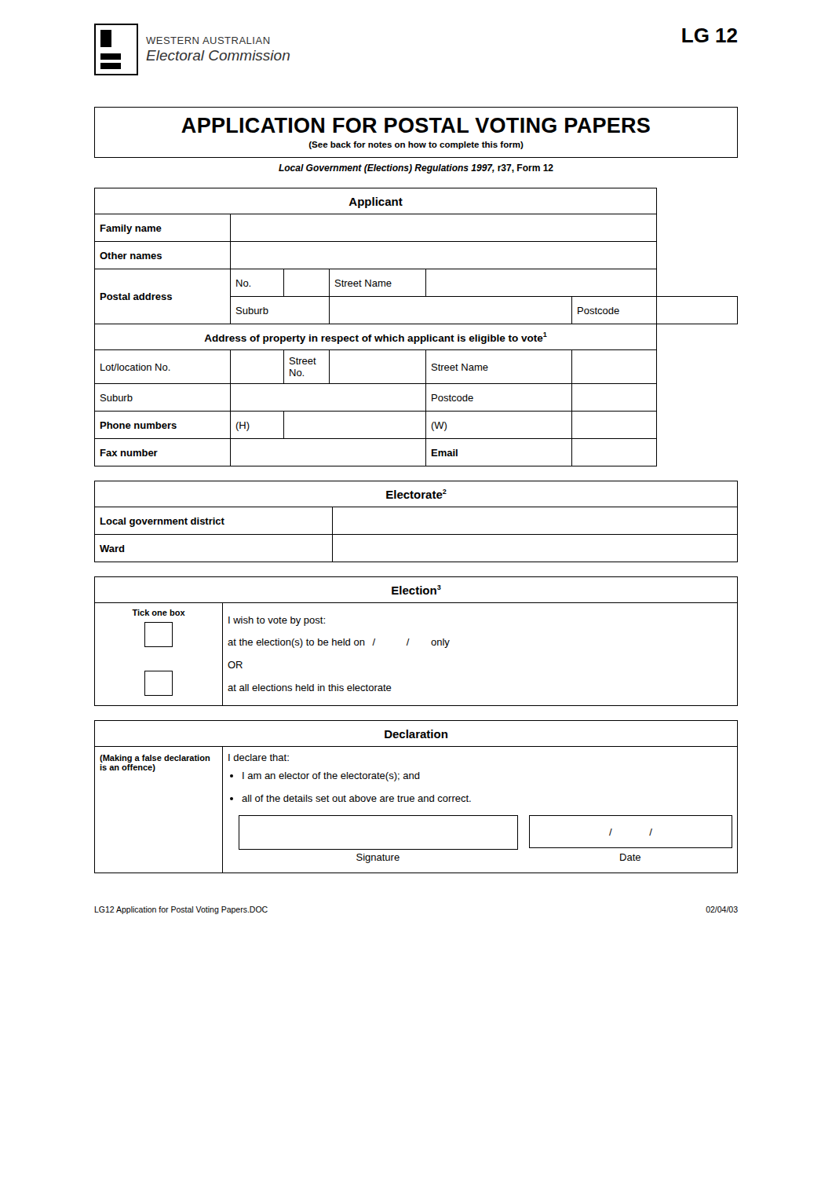WESTERN AUSTRALIAN
Electoral Commission
LG 12
APPLICATION FOR POSTAL VOTING PAPERS
(See back for notes on how to complete this form)
Local Government (Elections) Regulations 1997, r37, Form 12
| Applicant |
| Family name | |
| Other names | |
| Postal address | No. | | Street Name | |
| Suburb | | Postcode | |
| Address of property in respect of which applicant is eligible to vote 1 |
| Lot/location No. | | Street No. | | Street Name | |
| Suburb | | Postcode | |
| Phone numbers | (H) | | (W) | |
| Fax number | | Email | |
| Electorate 2 |
| Local government district | |
| Ward | |
| Election 3 |
| Tick one box | I wish to vote by post: at the election(s) to be held on / / only OR at all elections held in this electorate |
| Declaration |
| (Making a false declaration is an offence) | I declare that: I am an elector of the electorate(s); and all of the details set out above are true and correct. / / Signature Date |
LG12 Application for Postal Voting Papers.DOC
02/04/03